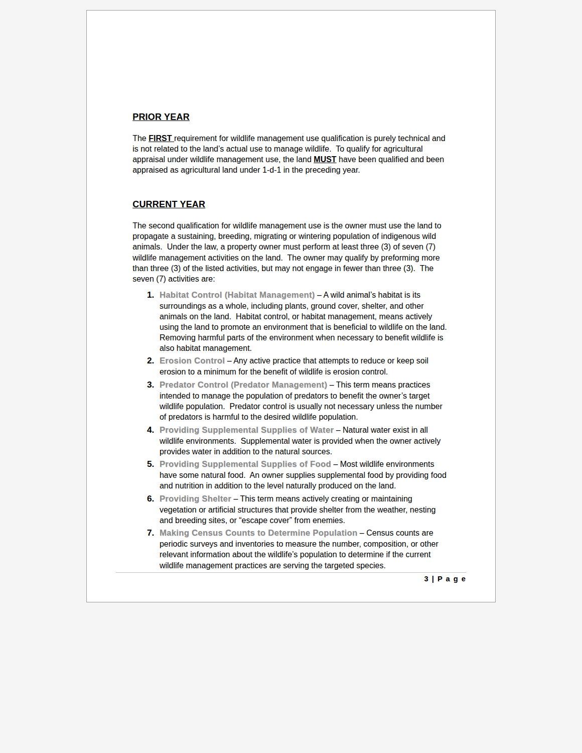PRIOR YEAR
The FIRST requirement for wildlife management use qualification is purely technical and is not related to the land’s actual use to manage wildlife. To qualify for agricultural appraisal under wildlife management use, the land MUST have been qualified and been appraised as agricultural land under 1-d-1 in the preceding year.
CURRENT YEAR
The second qualification for wildlife management use is the owner must use the land to propagate a sustaining, breeding, migrating or wintering population of indigenous wild animals. Under the law, a property owner must perform at least three (3) of seven (7) wildlife management activities on the land. The owner may qualify by preforming more than three (3) of the listed activities, but may not engage in fewer than three (3). The seven (7) activities are:
Habitat Control (Habitat Management) – A wild animal’s habitat is its surroundings as a whole, including plants, ground cover, shelter, and other animals on the land. Habitat control, or habitat management, means actively using the land to promote an environment that is beneficial to wildlife on the land. Removing harmful parts of the environment when necessary to benefit wildlife is also habitat management.
Erosion Control – Any active practice that attempts to reduce or keep soil erosion to a minimum for the benefit of wildlife is erosion control.
Predator Control (Predator Management) – This term means practices intended to manage the population of predators to benefit the owner’s target wildlife population. Predator control is usually not necessary unless the number of predators is harmful to the desired wildlife population.
Providing Supplemental Supplies of Water – Natural water exist in all wildlife environments. Supplemental water is provided when the owner actively provides water in addition to the natural sources.
Providing Supplemental Supplies of Food – Most wildlife environments have some natural food. An owner supplies supplemental food by providing food and nutrition in addition to the level naturally produced on the land.
Providing Shelter – This term means actively creating or maintaining vegetation or artificial structures that provide shelter from the weather, nesting and breeding sites, or “escape cover” from enemies.
Making Census Counts to Determine Population – Census counts are periodic surveys and inventories to measure the number, composition, or other relevant information about the wildlife’s population to determine if the current wildlife management practices are serving the targeted species.
3 | P a g e